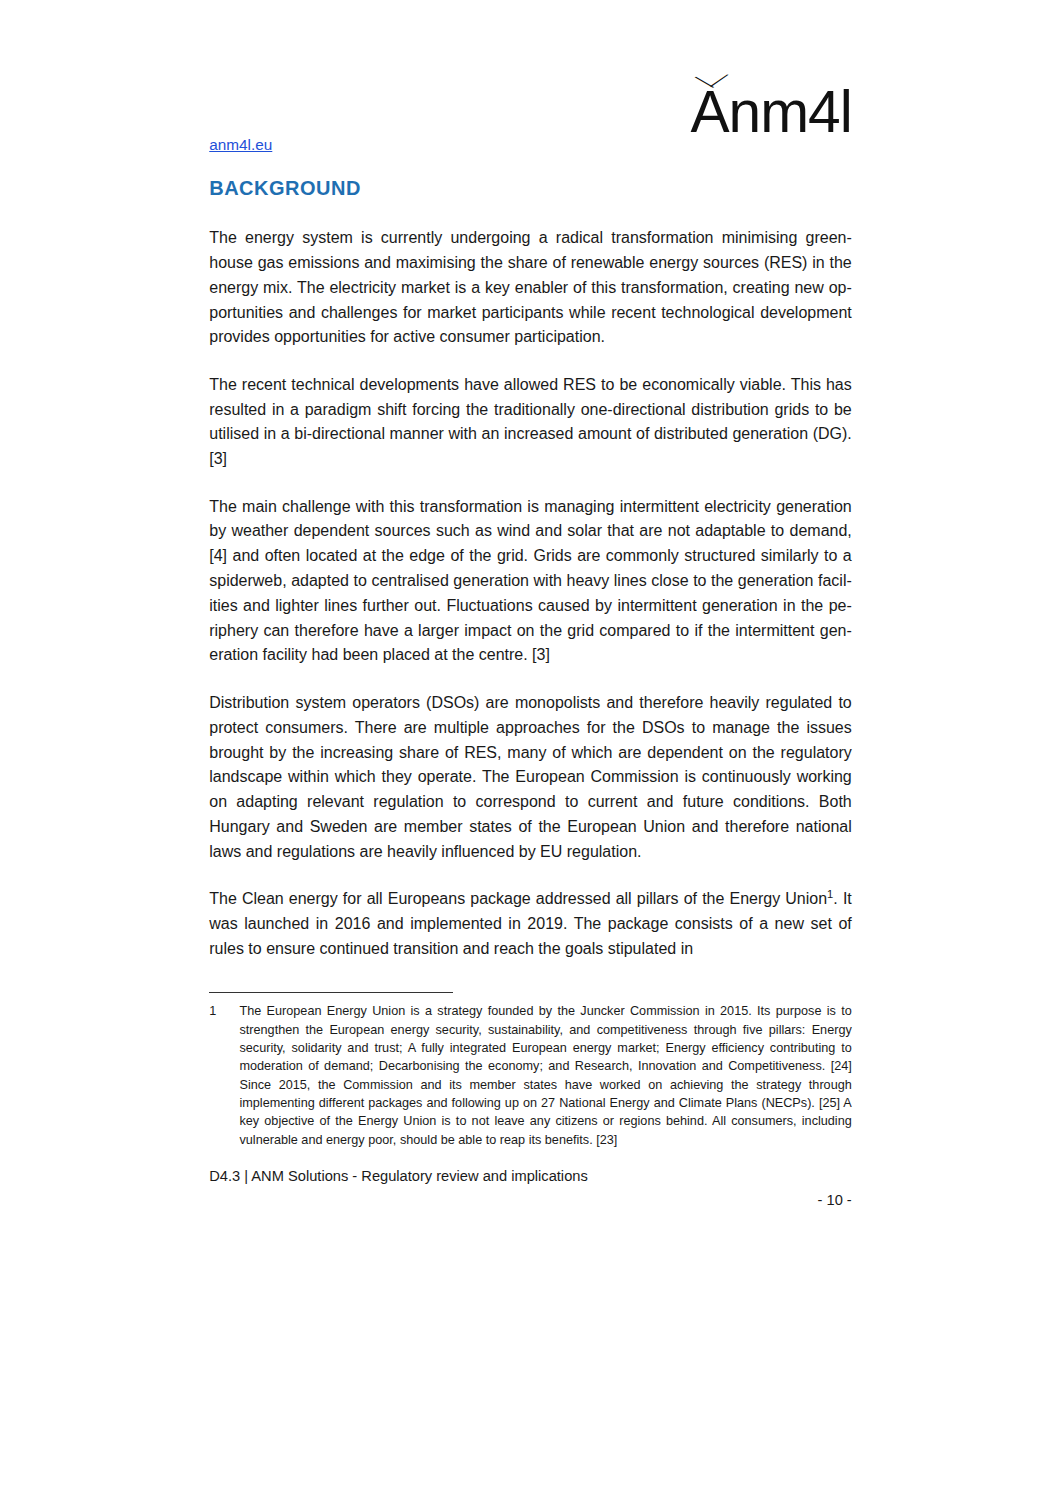anm4l.eu
⟍⟋Anm4l
BACKGROUND
The energy system is currently undergoing a radical transformation minimising greenhouse gas emissions and maximising the share of renewable energy sources (RES) in the energy mix. The electricity market is a key enabler of this transformation, creating new opportunities and challenges for market participants while recent technological development provides opportunities for active consumer participation.
The recent technical developments have allowed RES to be economically viable. This has resulted in a paradigm shift forcing the traditionally one-directional distribution grids to be utilised in a bi-directional manner with an increased amount of distributed generation (DG). [3]
The main challenge with this transformation is managing intermittent electricity generation by weather dependent sources such as wind and solar that are not adaptable to demand, [4] and often located at the edge of the grid. Grids are commonly structured similarly to a spiderweb, adapted to centralised generation with heavy lines close to the generation facilities and lighter lines further out. Fluctuations caused by intermittent generation in the periphery can therefore have a larger impact on the grid compared to if the intermittent generation facility had been placed at the centre. [3]
Distribution system operators (DSOs) are monopolists and therefore heavily regulated to protect consumers. There are multiple approaches for the DSOs to manage the issues brought by the increasing share of RES, many of which are dependent on the regulatory landscape within which they operate. The European Commission is continuously working on adapting relevant regulation to correspond to current and future conditions. Both Hungary and Sweden are member states of the European Union and therefore national laws and regulations are heavily influenced by EU regulation.
The Clean energy for all Europeans package addressed all pillars of the Energy Union1. It was launched in 2016 and implemented in 2019. The package consists of a new set of rules to ensure continued transition and reach the goals stipulated in
1
The European Energy Union is a strategy founded by the Juncker Commission in 2015. Its purpose is to strengthen the European energy security, sustainability, and competitiveness through five pillars: Energy security, solidarity and trust; A fully integrated European energy market; Energy efficiency contributing to moderation of demand; Decarbonising the economy; and Research, Innovation and Competitiveness. [24] Since 2015, the Commission and its member states have worked on achieving the strategy through implementing different packages and following up on 27 National Energy and Climate Plans (NECPs). [25] A key objective of the Energy Union is to not leave any citizens or regions behind. All consumers, including vulnerable and energy poor, should be able to reap its benefits. [23]
D4.3 | ANM Solutions - Regulatory review and implications
- 10 -